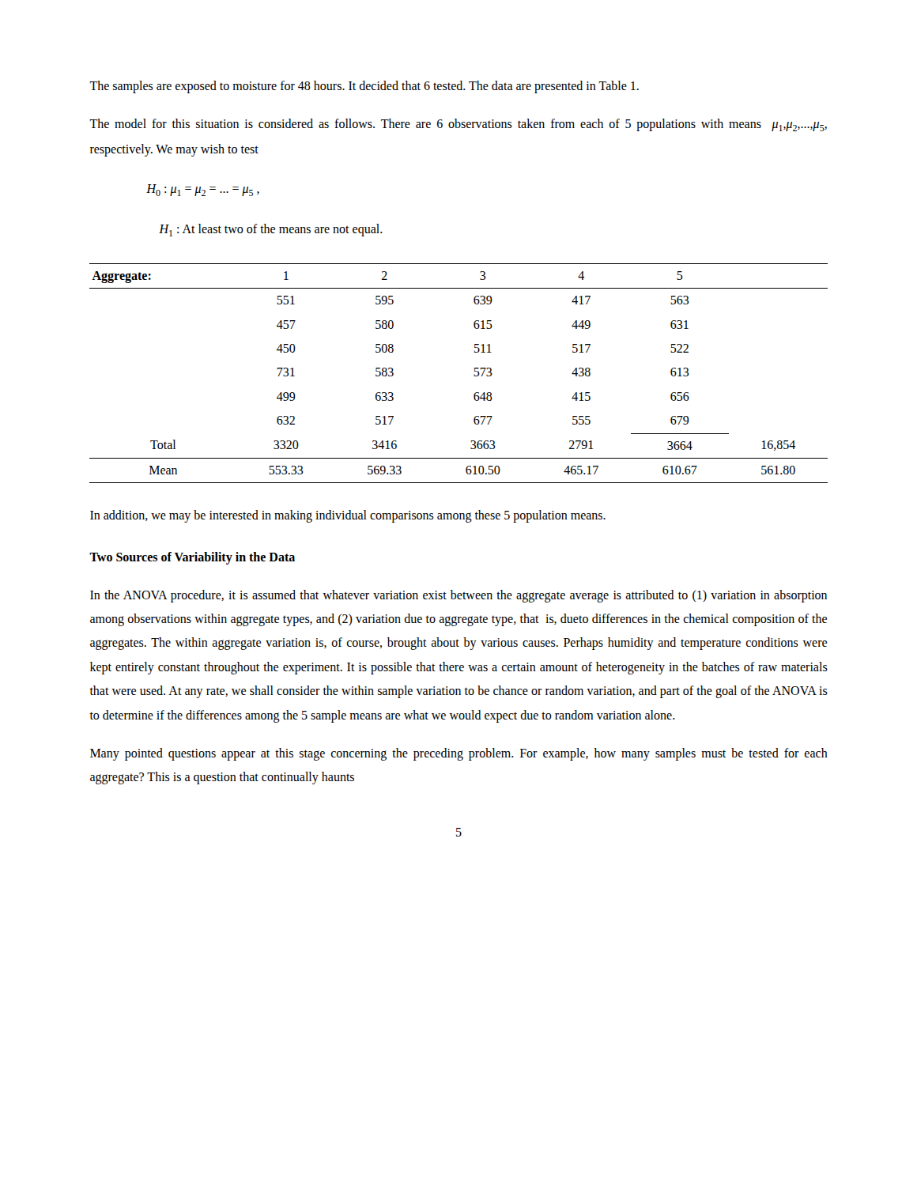The samples are exposed to moisture for 48 hours. It decided that 6 tested. The data are presented in Table 1.
The model for this situation is considered as follows. There are 6 observations taken from each of 5 populations with means μ1,μ2,...,μ5, respectively. We may wish to test
H0 : μ1 = μ2 = ... = μ5 ,
H1 : At least two of the means are not equal.
| Aggregate: | 1 | 2 | 3 | 4 | 5 | |
| --- | --- | --- | --- | --- | --- | --- |
| | 551 | 595 | 639 | 417 | 563 | |
| | 457 | 580 | 615 | 449 | 631 | |
| | 450 | 508 | 511 | 517 | 522 | |
| | 731 | 583 | 573 | 438 | 613 | |
| | 499 | 633 | 648 | 415 | 656 | |
| | 632 | 517 | 677 | 555 | 679 | |
| Total | 3320 | 3416 | 3663 | 2791 | 3664 | 16,854 |
| Mean | 553.33 | 569.33 | 610.50 | 465.17 | 610.67 | 561.80 |
In addition, we may be interested in making individual comparisons among these 5 population means.
Two Sources of Variability in the Data
In the ANOVA procedure, it is assumed that whatever variation exist between the aggregate average is attributed to (1) variation in absorption among observations within aggregate types, and (2) variation due to aggregate type, that is, dueto differences in the chemical composition of the aggregates. The within aggregate variation is, of course, brought about by various causes. Perhaps humidity and temperature conditions were kept entirely constant throughout the experiment. It is possible that there was a certain amount of heterogeneity in the batches of raw materials that were used. At any rate, we shall consider the within sample variation to be chance or random variation, and part of the goal of the ANOVA is to determine if the differences among the 5 sample means are what we would expect due to random variation alone.
Many pointed questions appear at this stage concerning the preceding problem. For example, how many samples must be tested for each aggregate? This is a question that continually haunts
5